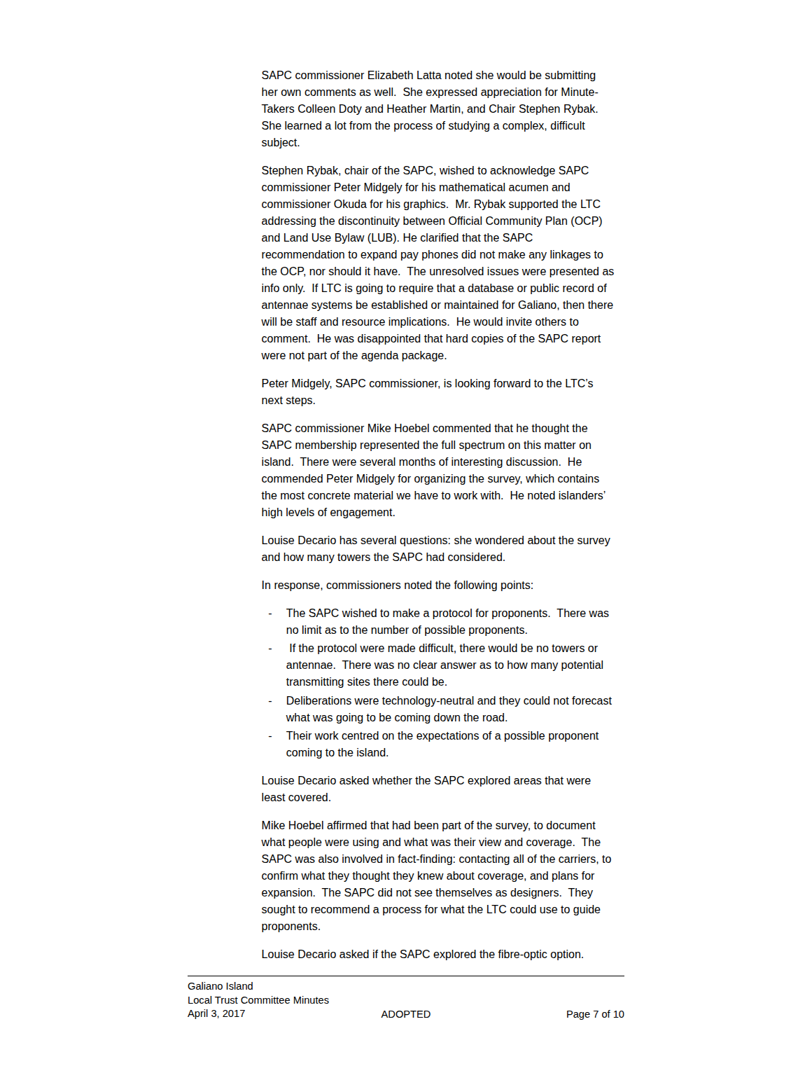SAPC commissioner Elizabeth Latta noted she would be submitting her own comments as well. She expressed appreciation for Minute-Takers Colleen Doty and Heather Martin, and Chair Stephen Rybak. She learned a lot from the process of studying a complex, difficult subject.
Stephen Rybak, chair of the SAPC, wished to acknowledge SAPC commissioner Peter Midgely for his mathematical acumen and commissioner Okuda for his graphics. Mr. Rybak supported the LTC addressing the discontinuity between Official Community Plan (OCP) and Land Use Bylaw (LUB). He clarified that the SAPC recommendation to expand pay phones did not make any linkages to the OCP, nor should it have. The unresolved issues were presented as info only. If LTC is going to require that a database or public record of antennae systems be established or maintained for Galiano, then there will be staff and resource implications. He would invite others to comment. He was disappointed that hard copies of the SAPC report were not part of the agenda package.
Peter Midgely, SAPC commissioner, is looking forward to the LTC’s next steps.
SAPC commissioner Mike Hoebel commented that he thought the SAPC membership represented the full spectrum on this matter on island. There were several months of interesting discussion. He commended Peter Midgely for organizing the survey, which contains the most concrete material we have to work with. He noted islanders’ high levels of engagement.
Louise Decario has several questions: she wondered about the survey and how many towers the SAPC had considered.
In response, commissioners noted the following points:
The SAPC wished to make a protocol for proponents. There was no limit as to the number of possible proponents.
If the protocol were made difficult, there would be no towers or antennae. There was no clear answer as to how many potential transmitting sites there could be.
Deliberations were technology-neutral and they could not forecast what was going to be coming down the road.
Their work centred on the expectations of a possible proponent coming to the island.
Louise Decario asked whether the SAPC explored areas that were least covered.
Mike Hoebel affirmed that had been part of the survey, to document what people were using and what was their view and coverage. The SAPC was also involved in fact-finding: contacting all of the carriers, to confirm what they thought they knew about coverage, and plans for expansion. The SAPC did not see themselves as designers. They sought to recommend a process for what the LTC could use to guide proponents.
Louise Decario asked if the SAPC explored the fibre-optic option.
Galiano Island
Local Trust Committee Minutes
April 3, 2017
ADOPTED
Page 7 of 10